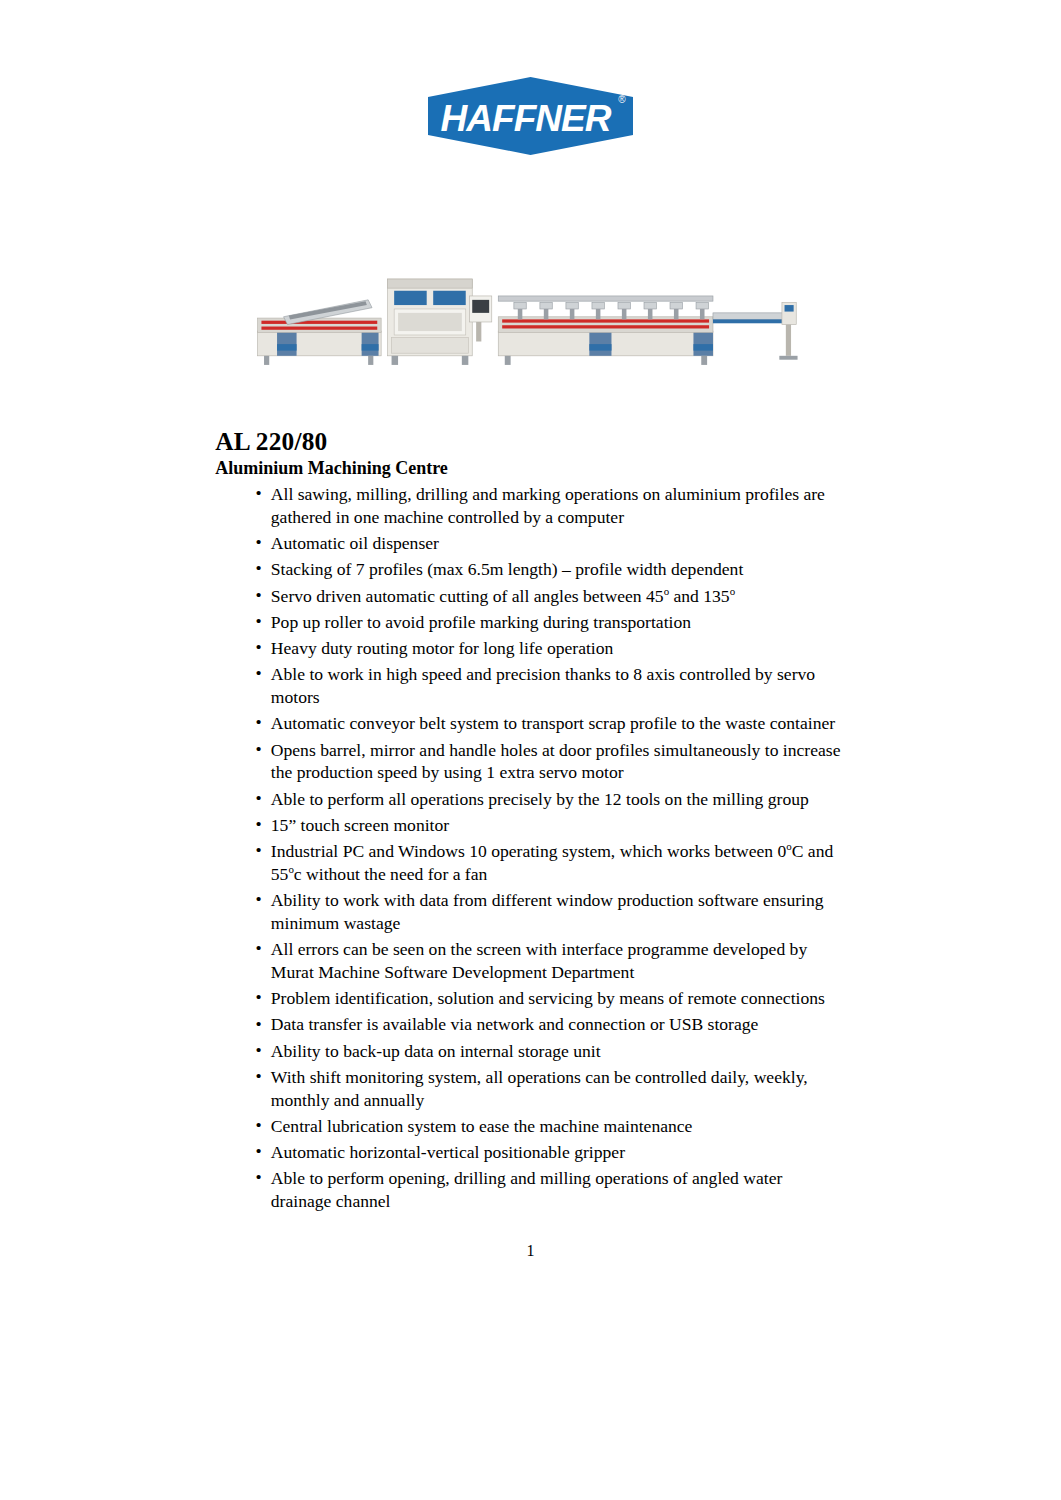HAFFNER ®
AL 220/80
Aluminium Machining Centre
All sawing, milling, drilling and marking operations on aluminium profiles are gathered in one machine controlled by a computer
Automatic oil dispenser
Stacking of 7 profiles (max 6.5m length) – profile width dependent
Servo driven automatic cutting of all angles between 45o and 135o
Pop up roller to avoid profile marking during transportation
Heavy duty routing motor for long life operation
Able to work in high speed and precision thanks to 8 axis controlled by servo motors
Automatic conveyor belt system to transport scrap profile to the waste container
Opens barrel, mirror and handle holes at door profiles simultaneously to increase the production speed by using 1 extra servo motor
Able to perform all operations precisely by the 12 tools on the milling group
15” touch screen monitor
Industrial PC and Windows 10 operating system, which works between 0oC and 55oc without the need for a fan
Ability to work with data from different window production software ensuring minimum wastage
All errors can be seen on the screen with interface programme developed by Murat Machine Software Development Department
Problem identification, solution and servicing by means of remote connections
Data transfer is available via network and connection or USB storage
Ability to back-up data on internal storage unit
With shift monitoring system, all operations can be controlled daily, weekly, monthly and annually
Central lubrication system to ease the machine maintenance
Automatic horizontal-vertical positionable gripper
Able to perform opening, drilling and milling operations of angled water drainage channel
1